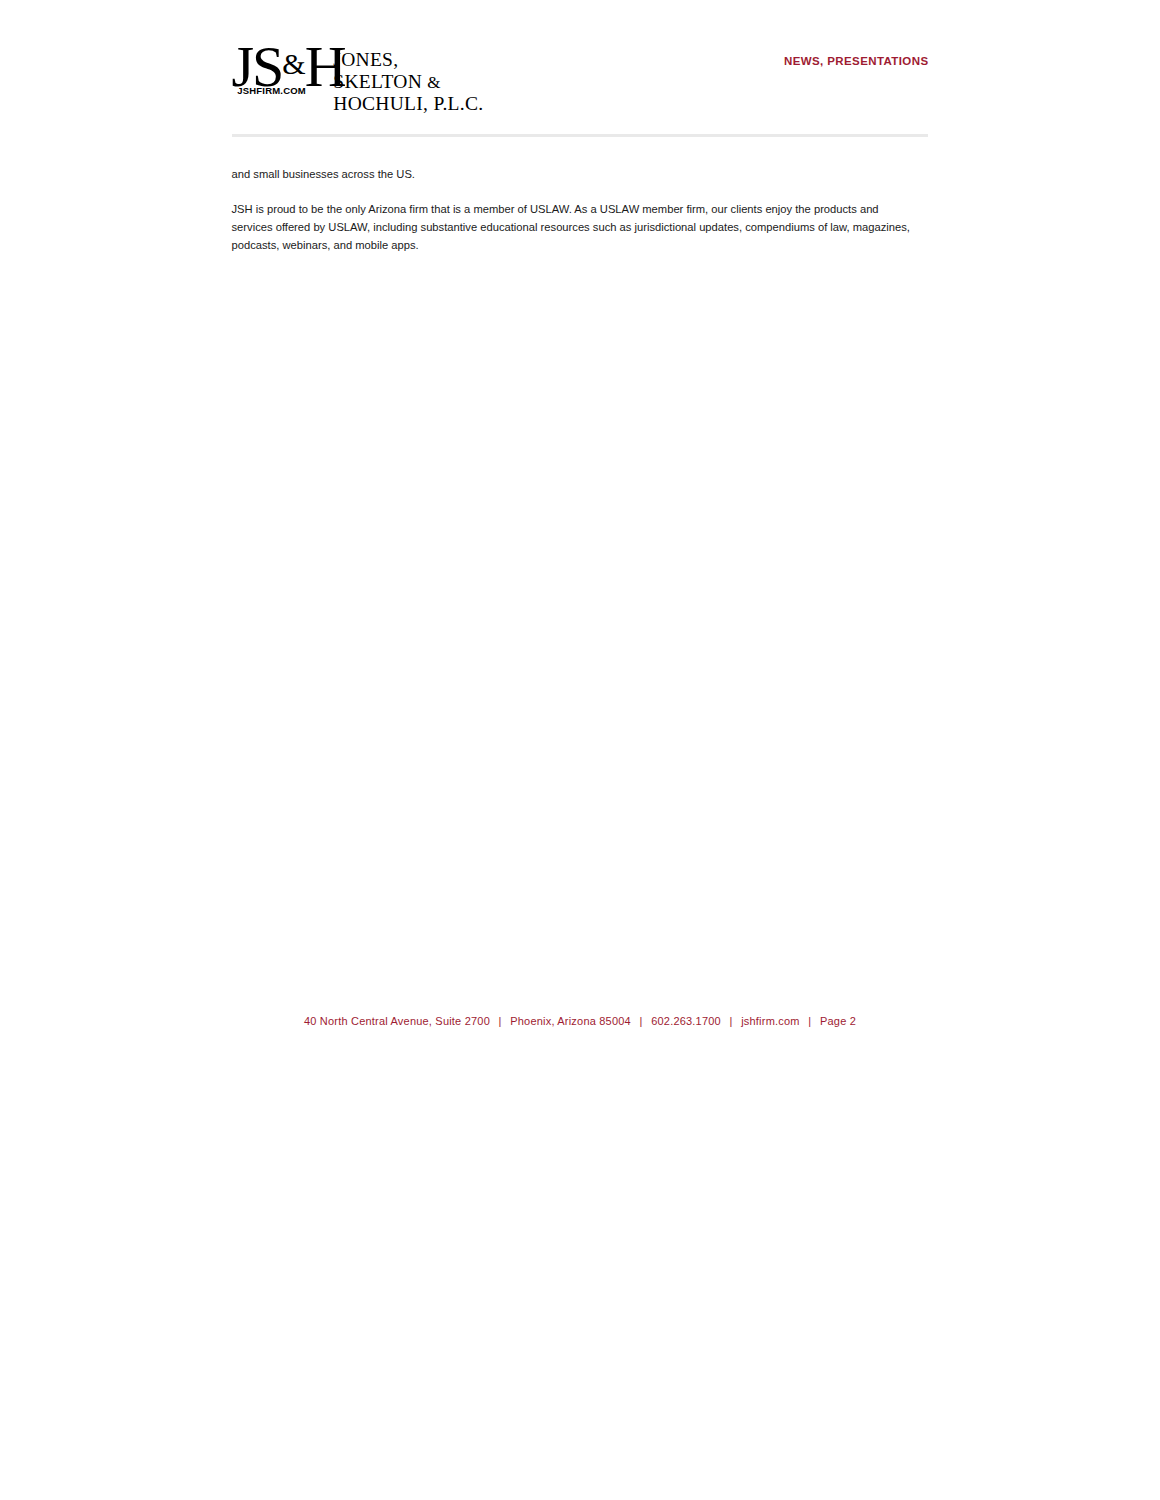JS&H
JSHFIRM.COM
JONES,
SKELTON &
HOCHULI, P.L.C.
NEWS, PRESENTATIONS
and small businesses across the US.
JSH is proud to be the only Arizona firm that is a member of USLAW. As a USLAW member firm, our clients enjoy the products and services offered by USLAW, including substantive educational resources such as jurisdictional updates, compendiums of law, magazines, podcasts, webinars, and mobile apps.
40 North Central Avenue, Suite 2700|Phoenix, Arizona 85004|602.263.1700|jshfirm.com|Page 2